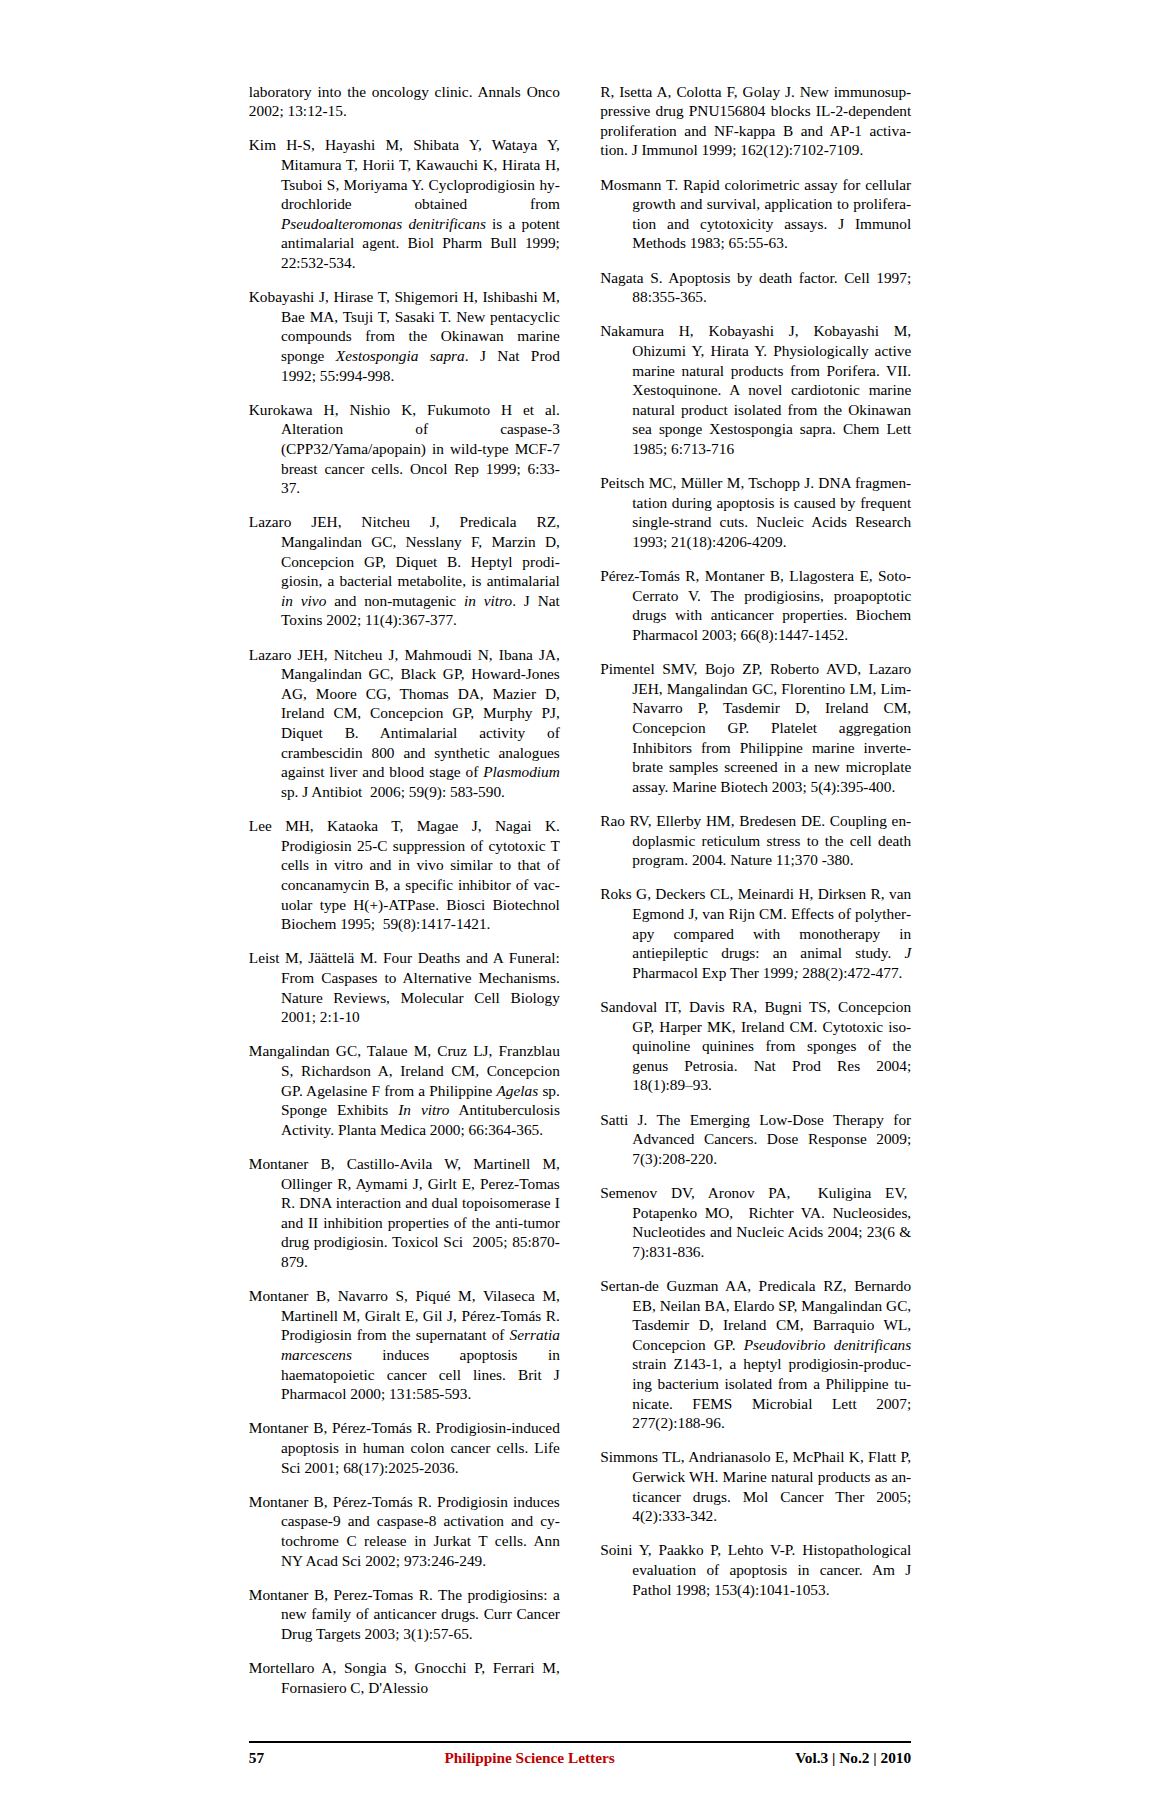laboratory into the oncology clinic. Annals Onco 2002; 13:12-15.
Kim H-S, Hayashi M, Shibata Y, Wataya Y, Mitamura T, Horii T, Kawauchi K, Hirata H, Tsuboi S, Moriyama Y. Cycloprodigiosin hydrochloride obtained from Pseudoalteromonas denitrificans is a potent antimalarial agent. Biol Pharm Bull 1999; 22:532-534.
Kobayashi J, Hirase T, Shigemori H, Ishibashi M, Bae MA, Tsuji T, Sasaki T. New pentacyclic compounds from the Okinawan marine sponge Xestospongia sapra. J Nat Prod 1992; 55:994-998.
Kurokawa H, Nishio K, Fukumoto H et al. Alteration of caspase-3 (CPP32/Yama/apopain) in wild-type MCF-7 breast cancer cells. Oncol Rep 1999; 6:33-37.
Lazaro JEH, Nitcheu J, Predicala RZ, Mangalindan GC, Nesslany F, Marzin D, Concepcion GP, Diquet B. Heptyl prodigiosin, a bacterial metabolite, is antimalarial in vivo and non-mutagenic in vitro. J Nat Toxins 2002; 11(4):367-377.
Lazaro JEH, Nitcheu J, Mahmoudi N, Ibana JA, Mangalindan GC, Black GP, Howard-Jones AG, Moore CG, Thomas DA, Mazier D, Ireland CM, Concepcion GP, Murphy PJ, Diquet B. Antimalarial activity of crambescidin 800 and synthetic analogues against liver and blood stage of Plasmodium sp. J Antibiot 2006; 59(9): 583-590.
Lee MH, Kataoka T, Magae J, Nagai K. Prodigiosin 25-C suppression of cytotoxic T cells in vitro and in vivo similar to that of concanamycin B, a specific inhibitor of vacuolar type H(+)-ATPase. Biosci Biotechnol Biochem 1995; 59(8):1417-1421.
Leist M, Jäättelä M. Four Deaths and A Funeral: From Caspases to Alternative Mechanisms. Nature Reviews, Molecular Cell Biology 2001; 2:1-10
Mangalindan GC, Talaue M, Cruz LJ, Franzblau S, Richardson A, Ireland CM, Concepcion GP. Agelasine F from a Philippine Agelas sp. Sponge Exhibits In vitro Antituberculosis Activity. Planta Medica 2000; 66:364-365.
Montaner B, Castillo-Avila W, Martinell M, Ollinger R, Aymami J, Girlt E, Perez-Tomas R. DNA interaction and dual topoisomerase I and II inhibition properties of the anti-tumor drug prodigiosin. Toxicol Sci 2005; 85:870-879.
Montaner B, Navarro S, Piqué M, Vilaseca M, Martinell M, Giralt E, Gil J, Pérez-Tomás R. Prodigiosin from the supernatant of Serratia marcescens induces apoptosis in haematopoietic cancer cell lines. Brit J Pharmacol 2000; 131:585-593.
Montaner B, Pérez-Tomás R. Prodigiosin-induced apoptosis in human colon cancer cells. Life Sci 2001; 68(17):2025-2036.
Montaner B, Pérez-Tomás R. Prodigiosin induces caspase-9 and caspase-8 activation and cytochrome C release in Jurkat T cells. Ann NY Acad Sci 2002; 973:246-249.
Montaner B, Perez-Tomas R. The prodigiosins: a new family of anticancer drugs. Curr Cancer Drug Targets 2003; 3(1):57-65.
Mortellaro A, Songia S, Gnocchi P, Ferrari M, Fornasiero C, D'Alessio
R, Isetta A, Colotta F, Golay J. New immunosuppressive drug PNU156804 blocks IL-2-dependent proliferation and NF-kappa B and AP-1 activation. J Immunol 1999; 162(12):7102-7109.
Mosmann T. Rapid colorimetric assay for cellular growth and survival, application to proliferation and cytotoxicity assays. J Immunol Methods 1983; 65:55-63.
Nagata S. Apoptosis by death factor. Cell 1997; 88:355-365.
Nakamura H, Kobayashi J, Kobayashi M, Ohizumi Y, Hirata Y. Physiologically active marine natural products from Porifera. VII. Xestoquinone. A novel cardiotonic marine natural product isolated from the Okinawan sea sponge Xestospongia sapra. Chem Lett 1985; 6:713-716
Peitsch MC, Müller M, Tschopp J. DNA fragmentation during apoptosis is caused by frequent single-strand cuts. Nucleic Acids Research 1993; 21(18):4206-4209.
Pérez-Tomás R, Montaner B, Llagostera E, Soto-Cerrato V. The prodigiosins, proapoptotic drugs with anticancer properties. Biochem Pharmacol 2003; 66(8):1447-1452.
Pimentel SMV, Bojo ZP, Roberto AVD, Lazaro JEH, Mangalindan GC, Florentino LM, Lim-Navarro P, Tasdemir D, Ireland CM, Concepcion GP. Platelet aggregation Inhibitors from Philippine marine invertebrate samples screened in a new microplate assay. Marine Biotech 2003; 5(4):395-400.
Rao RV, Ellerby HM, Bredesen DE. Coupling endoplasmic reticulum stress to the cell death program. 2004. Nature 11;370 -380.
Roks G, Deckers CL, Meinardi H, Dirksen R, van Egmond J, van Rijn CM. Effects of polytherapy compared with monotherapy in antiepileptic drugs: an animal study. J Pharmacol Exp Ther 1999; 288(2):472-477.
Sandoval IT, Davis RA, Bugni TS, Concepcion GP, Harper MK, Ireland CM. Cytotoxic isoquinoline quinines from sponges of the genus Petrosia. Nat Prod Res 2004; 18(1):89–93.
Satti J. The Emerging Low-Dose Therapy for Advanced Cancers. Dose Response 2009; 7(3):208-220.
Semenov DV, Aronov PA, Kuligina EV, Potapenko MO, Richter VA. Nucleosides, Nucleotides and Nucleic Acids 2004; 23(6 & 7):831-836.
Sertan-de Guzman AA, Predicala RZ, Bernardo EB, Neilan BA, Elardo SP, Mangalindan GC, Tasdemir D, Ireland CM, Barraquio WL, Concepcion GP. Pseudovibrio denitrificans strain Z143-1, a heptyl prodigiosin-producing bacterium isolated from a Philippine tunicate. FEMS Microbial Lett 2007; 277(2):188-96.
Simmons TL, Andrianasolo E, McPhail K, Flatt P, Gerwick WH. Marine natural products as anticancer drugs. Mol Cancer Ther 2005; 4(2):333-342.
Soini Y, Paakko P, Lehto V-P. Histopathological evaluation of apoptosis in cancer. Am J Pathol 1998; 153(4):1041-1053.
57
Philippine Science Letters
Vol.3 | No.2 | 2010